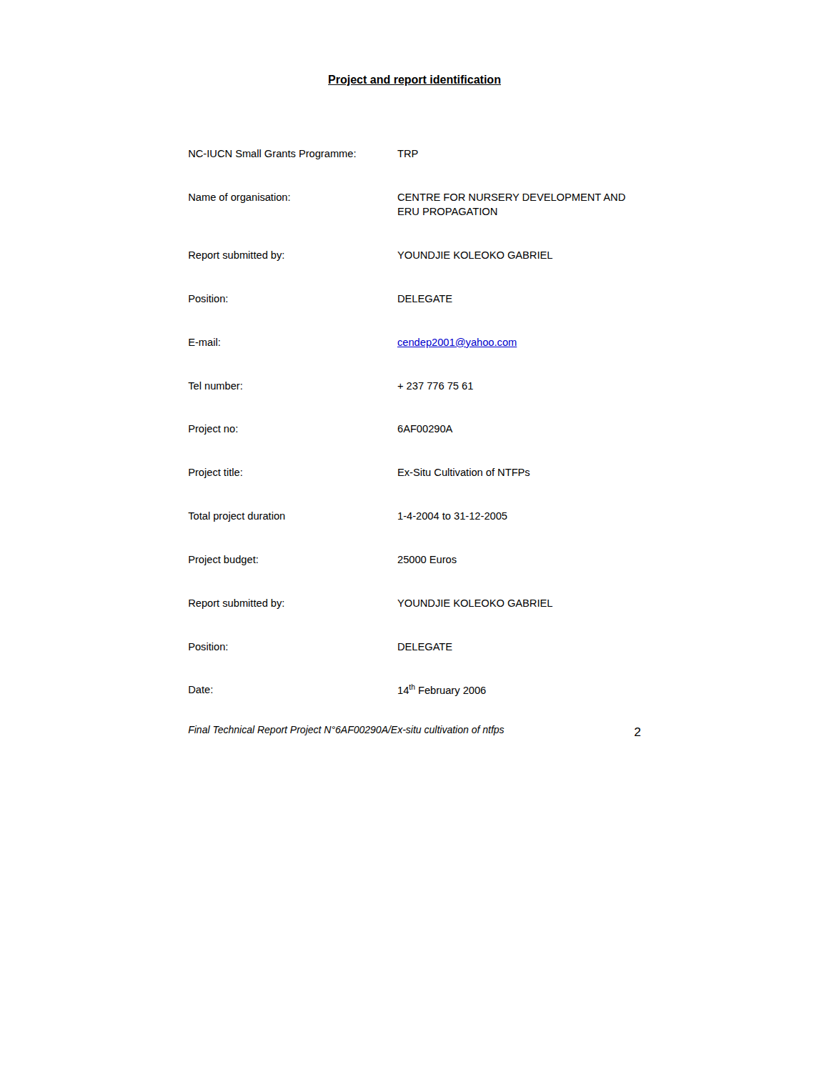Project and report identification
| NC-IUCN Small Grants Programme: | TRP |
| Name of organisation: | CENTRE FOR NURSERY DEVELOPMENT AND ERU PROPAGATION |
| Report submitted by: | YOUNDJIE KOLEOKO GABRIEL |
| Position: | DELEGATE |
| E-mail: | cendep2001@yahoo.com |
| Tel number: | + 237 776 75 61 |
| Project no: | 6AF00290A |
| Project title: | Ex-Situ Cultivation of NTFPs |
| Total project duration | 1-4-2004 to 31-12-2005 |
| Project budget: | 25000 Euros |
| Report submitted by: | YOUNDJIE KOLEOKO GABRIEL |
| Position: | DELEGATE |
| Date: | 14 th February 2006 |
2 Final Technical Report Project N°6AF00290A/Ex-situ cultivation of ntfps